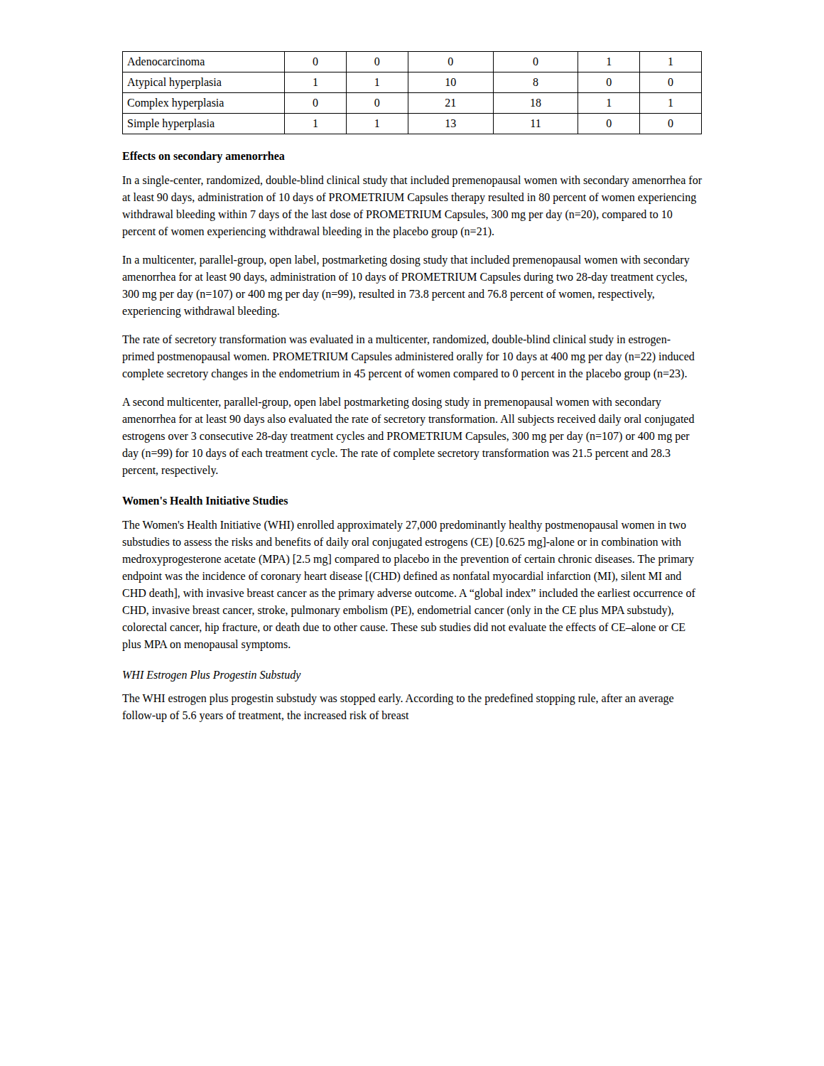| Adenocarcinoma | 0 | 0 | 0 | 0 | 1 | 1 |
| Atypical hyperplasia | 1 | 1 | 10 | 8 | 0 | 0 |
| Complex hyperplasia | 0 | 0 | 21 | 18 | 1 | 1 |
| Simple hyperplasia | 1 | 1 | 13 | 11 | 0 | 0 |
Effects on secondary amenorrhea
In a single-center, randomized, double-blind clinical study that included premenopausal women with secondary amenorrhea for at least 90 days, administration of 10 days of PROMETRIUM Capsules therapy resulted in 80 percent of women experiencing withdrawal bleeding within 7 days of the last dose of PROMETRIUM Capsules, 300 mg per day (n=20), compared to 10 percent of women experiencing withdrawal bleeding in the placebo group (n=21).
In a multicenter, parallel-group, open label, postmarketing dosing study that included premenopausal women with secondary amenorrhea for at least 90 days, administration of 10 days of PROMETRIUM Capsules during two 28-day treatment cycles, 300 mg per day (n=107) or 400 mg per day (n=99), resulted in 73.8 percent and 76.8 percent of women, respectively, experiencing withdrawal bleeding.
The rate of secretory transformation was evaluated in a multicenter, randomized, double-blind clinical study in estrogen-primed postmenopausal women. PROMETRIUM Capsules administered orally for 10 days at 400 mg per day (n=22) induced complete secretory changes in the endometrium in 45 percent of women compared to 0 percent in the placebo group (n=23).
A second multicenter, parallel-group, open label postmarketing dosing study in premenopausal women with secondary amenorrhea for at least 90 days also evaluated the rate of secretory transformation. All subjects received daily oral conjugated estrogens over 3 consecutive 28-day treatment cycles and PROMETRIUM Capsules, 300 mg per day (n=107) or 400 mg per day (n=99) for 10 days of each treatment cycle. The rate of complete secretory transformation was 21.5 percent and 28.3 percent, respectively.
Women's Health Initiative Studies
The Women's Health Initiative (WHI) enrolled approximately 27,000 predominantly healthy postmenopausal women in two substudies to assess the risks and benefits of daily oral conjugated estrogens (CE) [0.625 mg]-alone or in combination with medroxyprogesterone acetate (MPA) [2.5 mg] compared to placebo in the prevention of certain chronic diseases. The primary endpoint was the incidence of coronary heart disease [(CHD) defined as nonfatal myocardial infarction (MI), silent MI and CHD death], with invasive breast cancer as the primary adverse outcome. A “global index” included the earliest occurrence of CHD, invasive breast cancer, stroke, pulmonary embolism (PE), endometrial cancer (only in the CE plus MPA substudy), colorectal cancer, hip fracture, or death due to other cause. These sub studies did not evaluate the effects of CE–alone or CE plus MPA on menopausal symptoms.
WHI Estrogen Plus Progestin Substudy
The WHI estrogen plus progestin substudy was stopped early. According to the predefined stopping rule, after an average follow-up of 5.6 years of treatment, the increased risk of breast